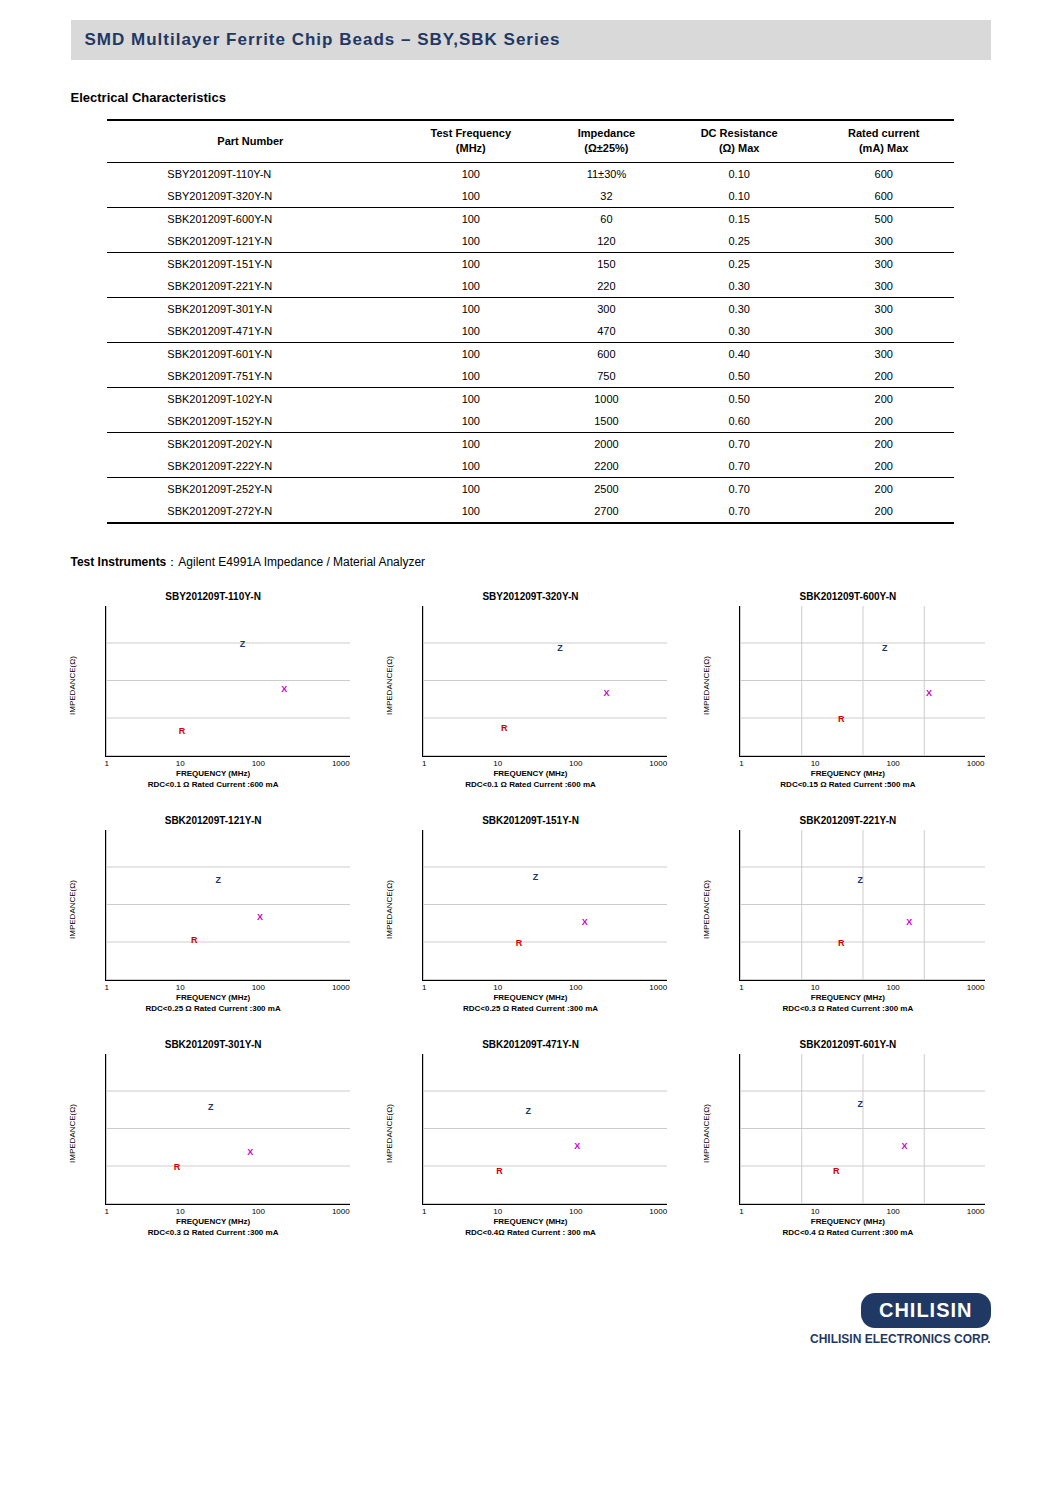SMD Multilayer Ferrite Chip Beads – SBY,SBK Series
Electrical Characteristics
| Part Number | Test Frequency (MHz) | Impedance (Ω±25%) | DC Resistance (Ω) Max | Rated current (mA) Max |
| --- | --- | --- | --- | --- |
| SBY201209T-110Y-N | 100 | 11±30% | 0.10 | 600 |
| SBY201209T-320Y-N | 100 | 32 | 0.10 | 600 |
| SBK201209T-600Y-N | 100 | 60 | 0.15 | 500 |
| SBK201209T-121Y-N | 100 | 120 | 0.25 | 300 |
| SBK201209T-151Y-N | 100 | 150 | 0.25 | 300 |
| SBK201209T-221Y-N | 100 | 220 | 0.30 | 300 |
| SBK201209T-301Y-N | 100 | 300 | 0.30 | 300 |
| SBK201209T-471Y-N | 100 | 470 | 0.30 | 300 |
| SBK201209T-601Y-N | 100 | 600 | 0.40 | 300 |
| SBK201209T-751Y-N | 100 | 750 | 0.50 | 200 |
| SBK201209T-102Y-N | 100 | 1000 | 0.50 | 200 |
| SBK201209T-152Y-N | 100 | 1500 | 0.60 | 200 |
| SBK201209T-202Y-N | 100 | 2000 | 0.70 | 200 |
| SBK201209T-222Y-N | 100 | 2200 | 0.70 | 200 |
| SBK201209T-252Y-N | 100 | 2500 | 0.70 | 200 |
| SBK201209T-272Y-N | 100 | 2700 | 0.70 | 200 |
Test Instruments：Agilent E4991A Impedance / Material Analyzer
SBY201209T-110Y-N
IMPEDANCE(Ω) Z X R
1101001000
FREQUENCY (MHz)
RDC<0.1 Ω Rated Current :600 mA
SBY201209T-320Y-N
IMPEDANCE(Ω) Z X R
1101001000
FREQUENCY (MHz)
RDC<0.1 Ω Rated Current :600 mA
SBK201209T-600Y-N
IMPEDANCE(Ω) Z X R
1101001000
FREQUENCY (MHz)
RDC<0.15 Ω Rated Current :500 mA
SBK201209T-121Y-N
IMPEDANCE(Ω) Z X R
1101001000
FREQUENCY (MHz)
RDC<0.25 Ω Rated Current :300 mA
SBK201209T-151Y-N
IMPEDANCE(Ω) Z X R
1101001000
FREQUENCY (MHz)
RDC<0.25 Ω Rated Current :300 mA
SBK201209T-221Y-N
IMPEDANCE(Ω) Z X R
1101001000
FREQUENCY (MHz)
RDC<0.3 Ω Rated Current :300 mA
SBK201209T-301Y-N
IMPEDANCE(Ω) Z X R
1101001000
FREQUENCY (MHz)
RDC<0.3 Ω Rated Current :300 mA
SBK201209T-471Y-N
IMPEDANCE(Ω) Z X R
1101001000
FREQUENCY (MHz)
RDC<0.4Ω Rated Current : 300 mA
SBK201209T-601Y-N
IMPEDANCE(Ω) Z X R
1101001000
FREQUENCY (MHz)
RDC<0.4 Ω Rated Current :300 mA
CHILISIN
CHILISIN ELECTRONICS CORP.